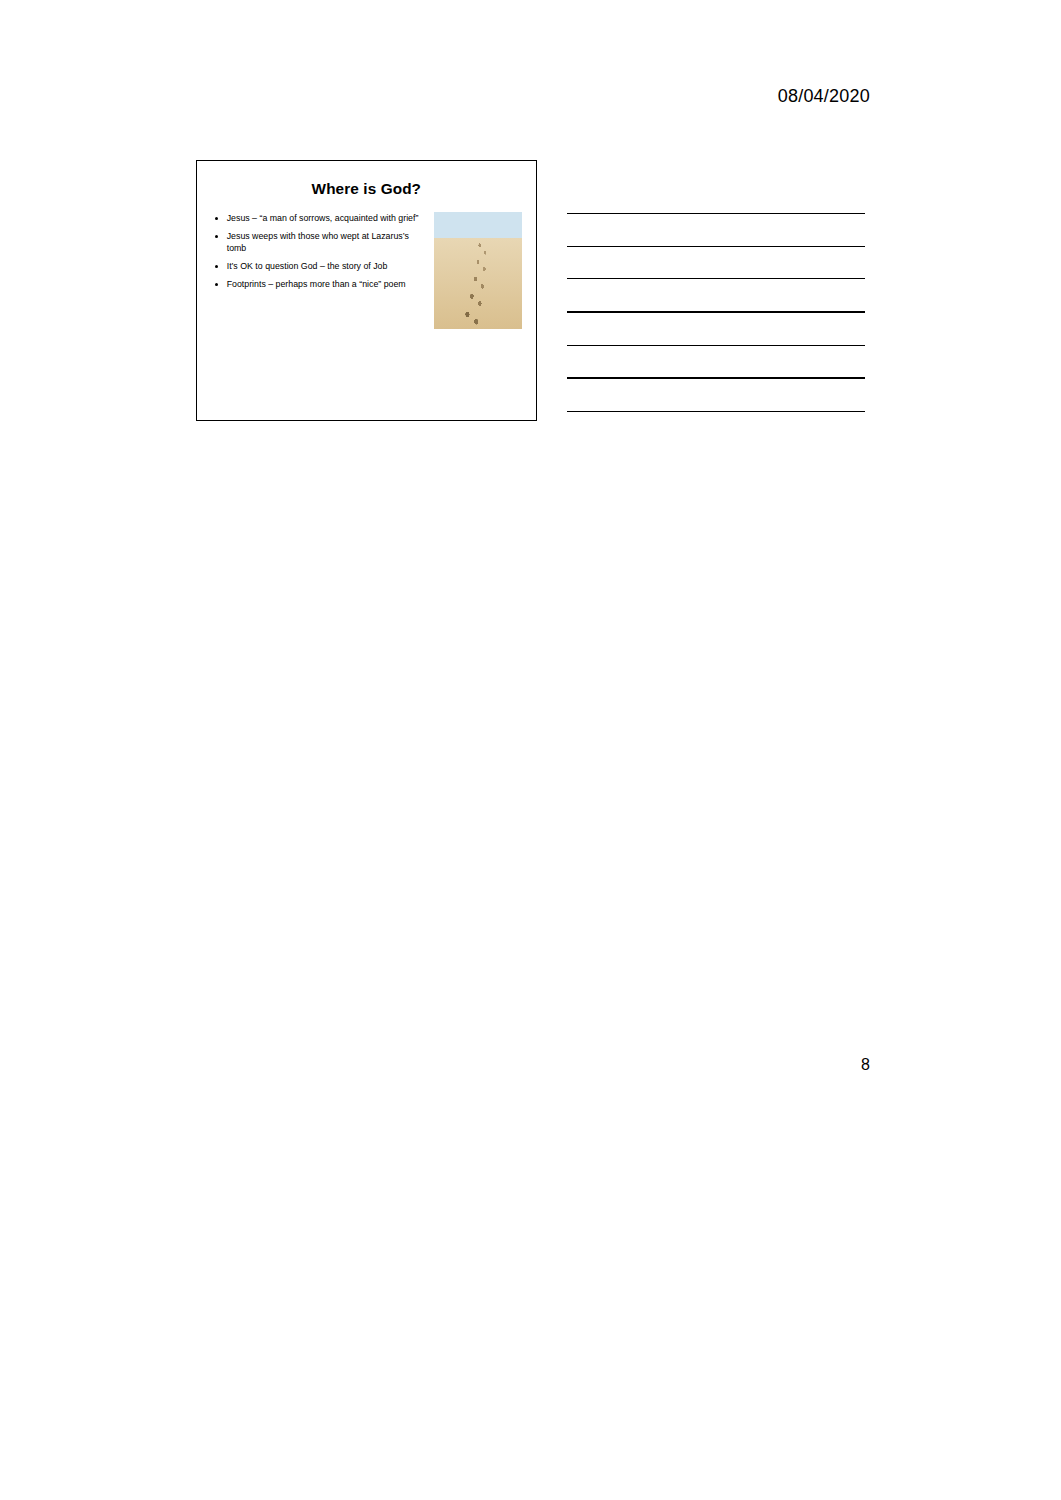08/04/2020
Where is God?
Jesus – “a man of sorrows, acquainted with grief”
Jesus weeps with those who wept at Lazarus’s tomb
It’s OK to question God – the story of Job
Footprints – perhaps more than a “nice” poem
8